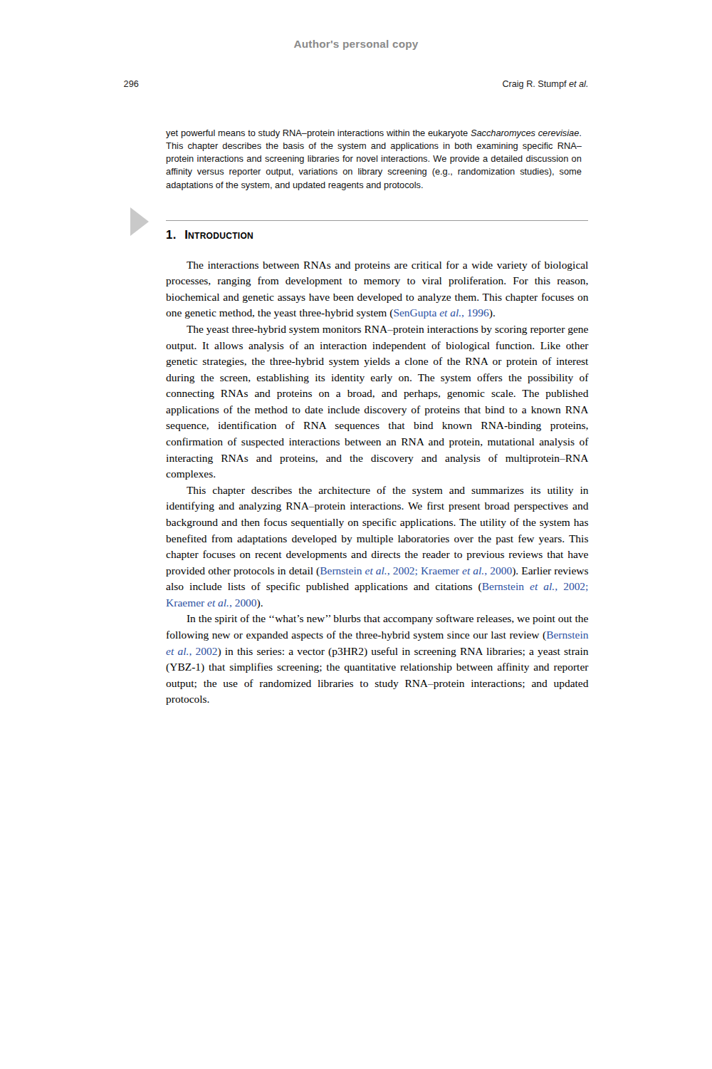Author's personal copy
296 Craig R. Stumpf et al.
yet powerful means to study RNA–protein interactions within the eukaryote Saccharomyces cerevisiae. This chapter describes the basis of the system and applications in both examining specific RNA–protein interactions and screening libraries for novel interactions. We provide a detailed discussion on affinity versus reporter output, variations on library screening (e.g., randomization studies), some adaptations of the system, and updated reagents and protocols.
1. Introduction
The interactions between RNAs and proteins are critical for a wide variety of biological processes, ranging from development to memory to viral proliferation. For this reason, biochemical and genetic assays have been developed to analyze them. This chapter focuses on one genetic method, the yeast three-hybrid system (SenGupta et al., 1996).
The yeast three-hybrid system monitors RNA–protein interactions by scoring reporter gene output. It allows analysis of an interaction independent of biological function. Like other genetic strategies, the three-hybrid system yields a clone of the RNA or protein of interest during the screen, establishing its identity early on. The system offers the possibility of connecting RNAs and proteins on a broad, and perhaps, genomic scale. The published applications of the method to date include discovery of proteins that bind to a known RNA sequence, identification of RNA sequences that bind known RNA-binding proteins, confirmation of suspected interactions between an RNA and protein, mutational analysis of interacting RNAs and proteins, and the discovery and analysis of multiprotein–RNA complexes.
This chapter describes the architecture of the system and summarizes its utility in identifying and analyzing RNA–protein interactions. We first present broad perspectives and background and then focus sequentially on specific applications. The utility of the system has benefited from adaptations developed by multiple laboratories over the past few years. This chapter focuses on recent developments and directs the reader to previous reviews that have provided other protocols in detail (Bernstein et al., 2002; Kraemer et al., 2000). Earlier reviews also include lists of specific published applications and citations (Bernstein et al., 2002; Kraemer et al., 2000).
In the spirit of the ‘‘what’s new’’ blurbs that accompany software releases, we point out the following new or expanded aspects of the three-hybrid system since our last review (Bernstein et al., 2002) in this series: a vector (p3HR2) useful in screening RNA libraries; a yeast strain (YBZ-1) that simplifies screening; the quantitative relationship between affinity and reporter output; the use of randomized libraries to study RNA–protein interactions; and updated protocols.